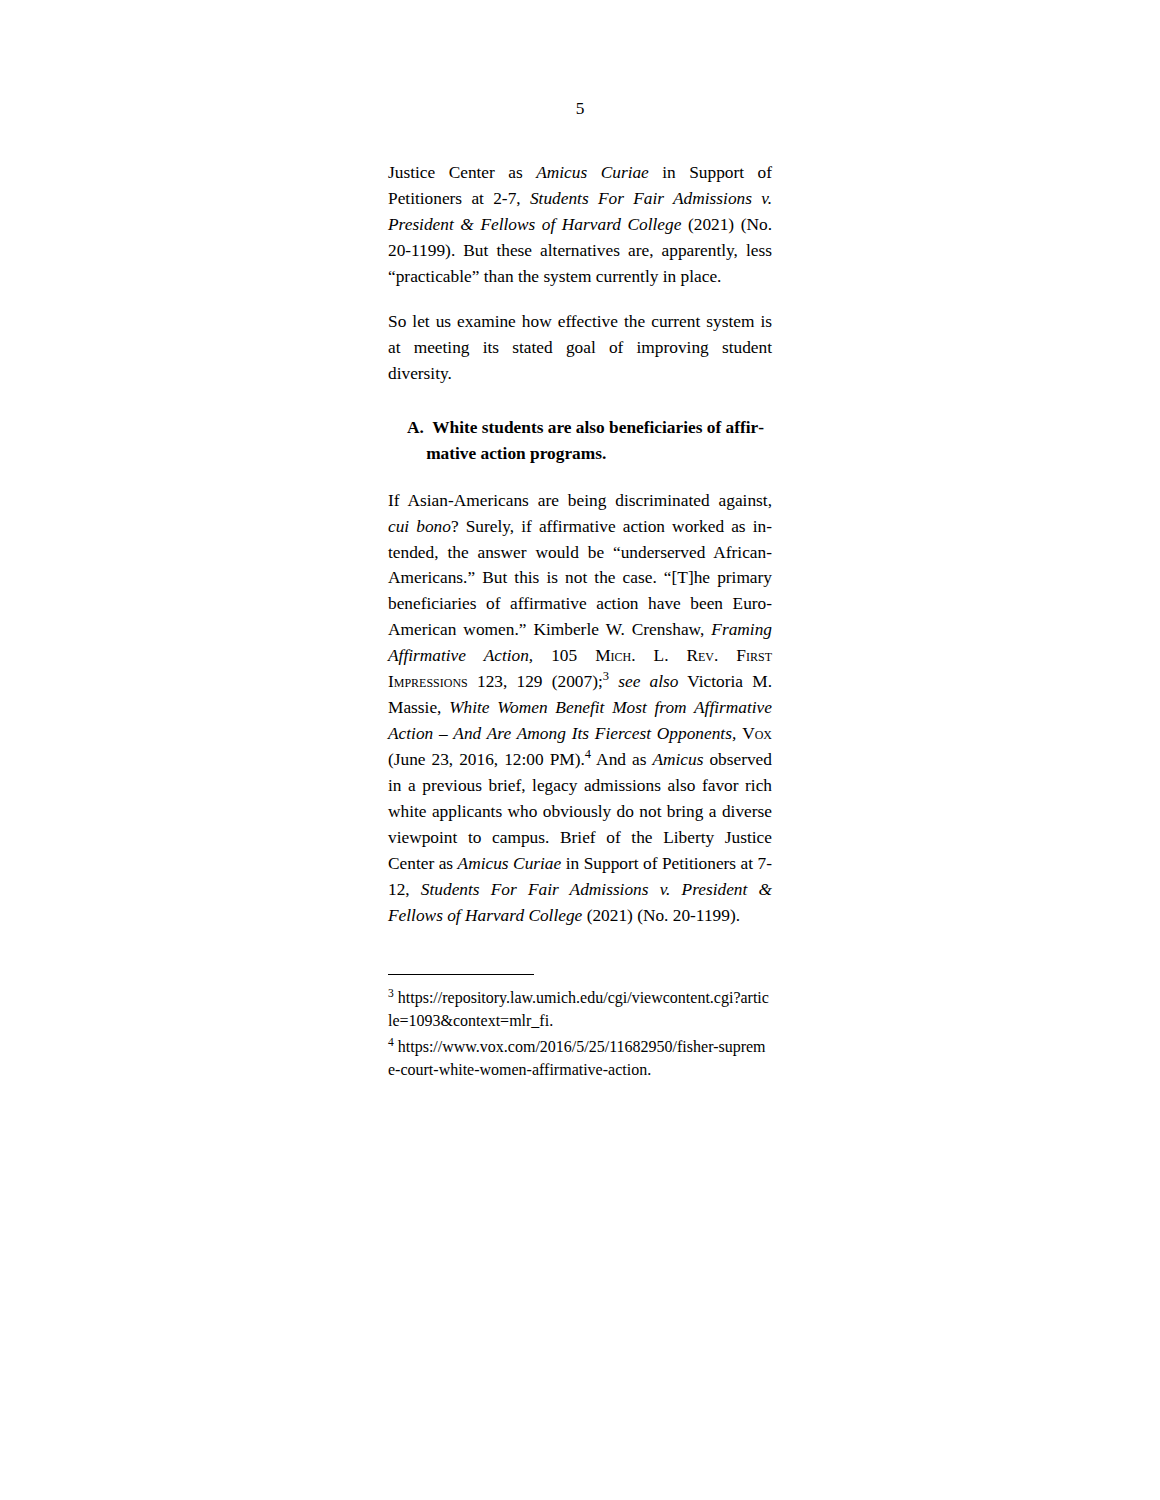5
Justice Center as Amicus Curiae in Support of Petitioners at 2-7, Students For Fair Admissions v. President & Fellows of Harvard College (2021) (No. 20-1199). But these alternatives are, apparently, less “practicable” than the system currently in place.
So let us examine how effective the current system is at meeting its stated goal of improving student diversity.
A. White students are also beneficiaries of affirmative action programs.
If Asian-Americans are being discriminated against, cui bono? Surely, if affirmative action worked as intended, the answer would be “underserved African-Americans.” But this is not the case. “[T]he primary beneficiaries of affirmative action have been Euro-American women.” Kimberle W. Crenshaw, Framing Affirmative Action, 105 Mich. L. Rev. First Impressions 123, 129 (2007);3 see also Victoria M. Massie, White Women Benefit Most from Affirmative Action – And Are Among Its Fiercest Opponents, Vox (June 23, 2016, 12:00 PM).4 And as Amicus observed in a previous brief, legacy admissions also favor rich white applicants who obviously do not bring a diverse viewpoint to campus. Brief of the Liberty Justice Center as Amicus Curiae in Support of Petitioners at 7-12, Students For Fair Admissions v. President & Fellows of Harvard College (2021) (No. 20-1199).
3 https://repository.law.umich.edu/cgi/viewcontent.cgi?article=1093&context=mlr_fi.
4 https://www.vox.com/2016/5/25/11682950/fisher-supreme-court-white-women-affirmative-action.